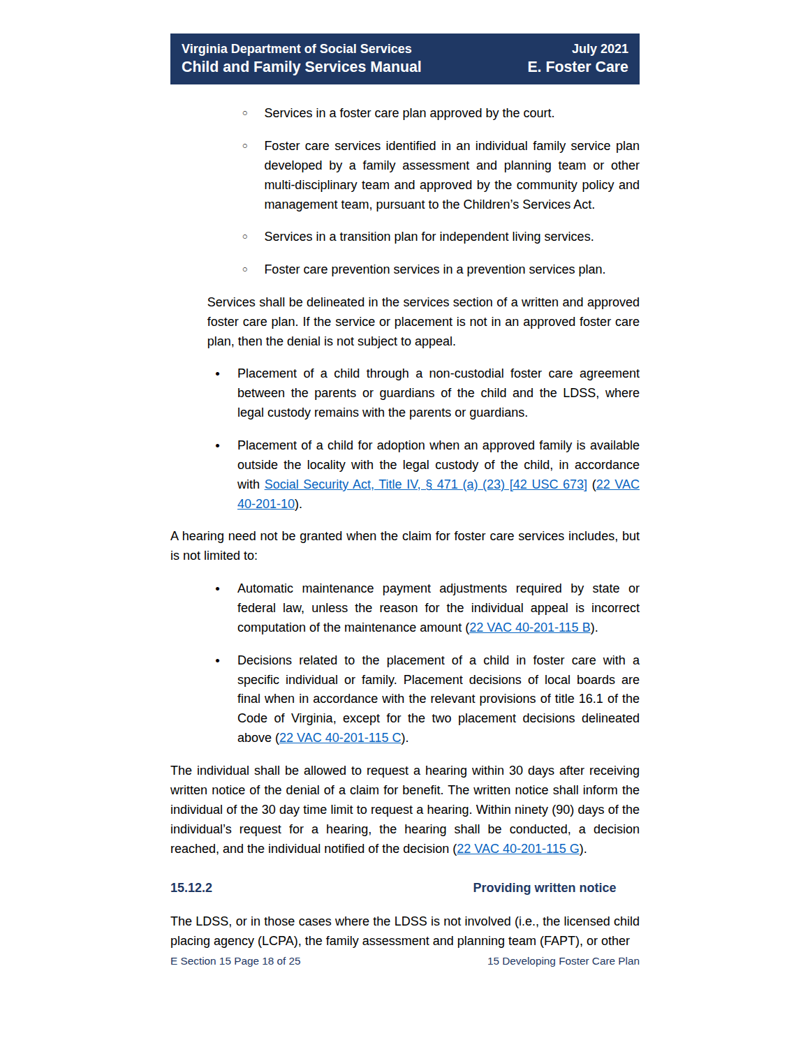Virginia Department of Social Services
Child and Family Services Manual
July 2021
E. Foster Care
Services in a foster care plan approved by the court.
Foster care services identified in an individual family service plan developed by a family assessment and planning team or other multi-disciplinary team and approved by the community policy and management team, pursuant to the Children’s Services Act.
Services in a transition plan for independent living services.
Foster care prevention services in a prevention services plan.
Services shall be delineated in the services section of a written and approved foster care plan. If the service or placement is not in an approved foster care plan, then the denial is not subject to appeal.
Placement of a child through a non-custodial foster care agreement between the parents or guardians of the child and the LDSS, where legal custody remains with the parents or guardians.
Placement of a child for adoption when an approved family is available outside the locality with the legal custody of the child, in accordance with Social Security Act, Title IV, § 471 (a) (23) [42 USC 673] (22 VAC 40-201-10).
A hearing need not be granted when the claim for foster care services includes, but is not limited to:
Automatic maintenance payment adjustments required by state or federal law, unless the reason for the individual appeal is incorrect computation of the maintenance amount (22 VAC 40-201-115 B).
Decisions related to the placement of a child in foster care with a specific individual or family. Placement decisions of local boards are final when in accordance with the relevant provisions of title 16.1 of the Code of Virginia, except for the two placement decisions delineated above (22 VAC 40-201-115 C).
The individual shall be allowed to request a hearing within 30 days after receiving written notice of the denial of a claim for benefit. The written notice shall inform the individual of the 30 day time limit to request a hearing. Within ninety (90) days of the individual’s request for a hearing, the hearing shall be conducted, a decision reached, and the individual notified of the decision (22 VAC 40-201-115 G).
15.12.2 Providing written notice
The LDSS, or in those cases where the LDSS is not involved (i.e., the licensed child placing agency (LCPA), the family assessment and planning team (FAPT), or other
E Section 15 Page 18 of 25
15 Developing Foster Care Plan